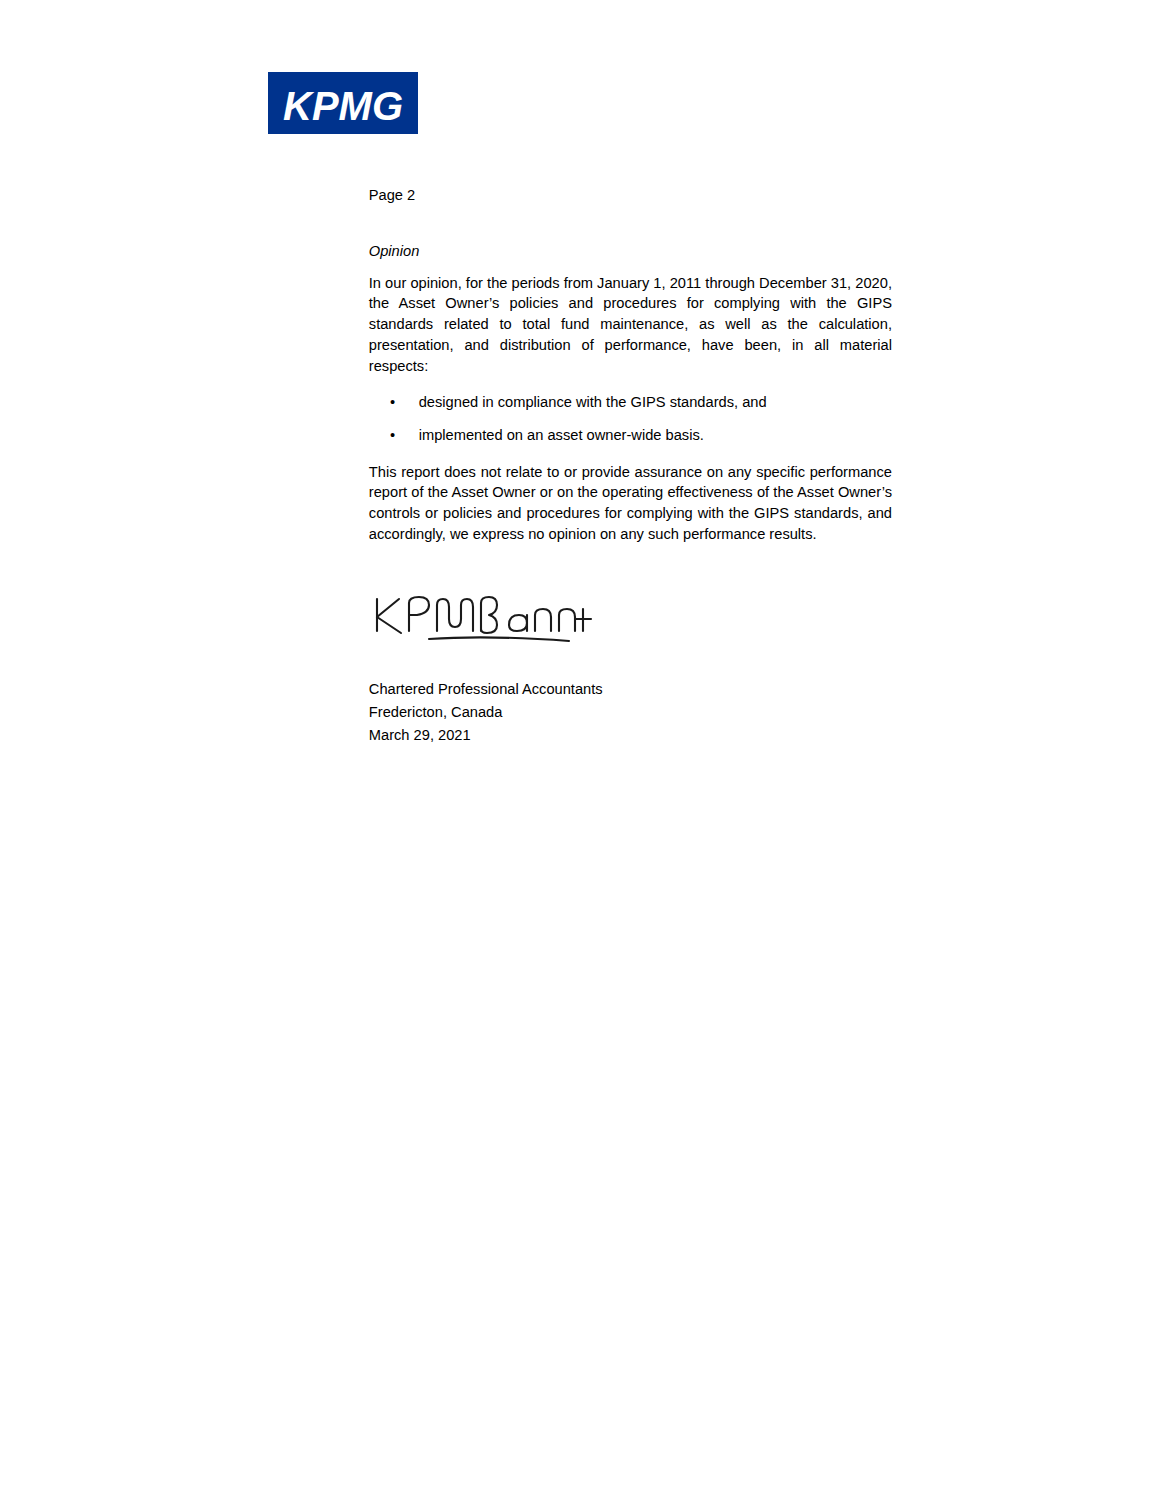KPMG
Page 2
Opinion
In our opinion, for the periods from January 1, 2011 through December 31, 2020, the Asset Owner’s policies and procedures for complying with the GIPS standards related to total fund maintenance, as well as the calculation, presentation, and distribution of performance, have been, in all material respects:
designed in compliance with the GIPS standards, and
implemented on an asset owner-wide basis.
This report does not relate to or provide assurance on any specific performance report of the Asset Owner or on the operating effectiveness of the Asset Owner’s controls or policies and procedures for complying with the GIPS standards, and accordingly, we express no opinion on any such performance results.
Chartered Professional Accountants
Fredericton, Canada
March 29, 2021